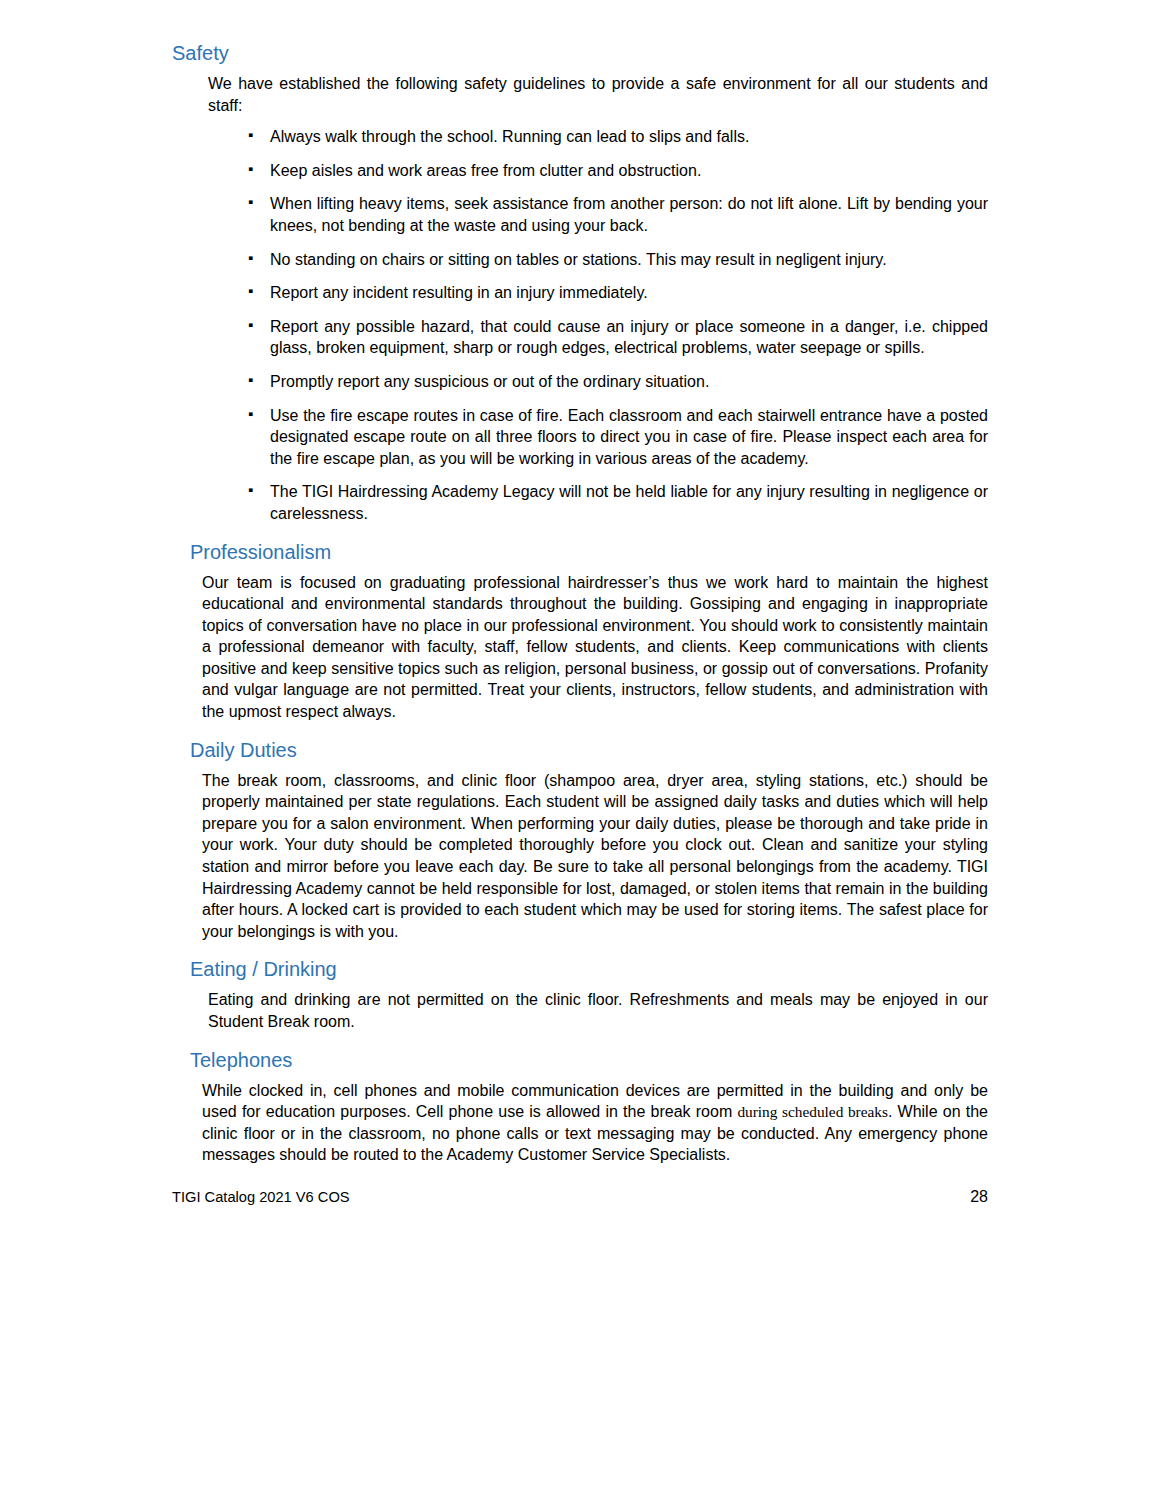Safety
We have established the following safety guidelines to provide a safe environment for all our students and staff:
Always walk through the school. Running can lead to slips and falls.
Keep aisles and work areas free from clutter and obstruction.
When lifting heavy items, seek assistance from another person: do not lift alone. Lift by bending your knees, not bending at the waste and using your back.
No standing on chairs or sitting on tables or stations. This may result in negligent injury.
Report any incident resulting in an injury immediately.
Report any possible hazard, that could cause an injury or place someone in a danger, i.e. chipped glass, broken equipment, sharp or rough edges, electrical problems, water seepage or spills.
Promptly report any suspicious or out of the ordinary situation.
Use the fire escape routes in case of fire. Each classroom and each stairwell entrance have a posted designated escape route on all three floors to direct you in case of fire. Please inspect each area for the fire escape plan, as you will be working in various areas of the academy.
The TIGI Hairdressing Academy Legacy will not be held liable for any injury resulting in negligence or carelessness.
Professionalism
Our team is focused on graduating professional hairdresser’s thus we work hard to maintain the highest educational and environmental standards throughout the building. Gossiping and engaging in inappropriate topics of conversation have no place in our professional environment. You should work to consistently maintain a professional demeanor with faculty, staff, fellow students, and clients. Keep communications with clients positive and keep sensitive topics such as religion, personal business, or gossip out of conversations. Profanity and vulgar language are not permitted. Treat your clients, instructors, fellow students, and administration with the upmost respect always.
Daily Duties
The break room, classrooms, and clinic floor (shampoo area, dryer area, styling stations, etc.) should be properly maintained per state regulations. Each student will be assigned daily tasks and duties which will help prepare you for a salon environment. When performing your daily duties, please be thorough and take pride in your work. Your duty should be completed thoroughly before you clock out. Clean and sanitize your styling station and mirror before you leave each day. Be sure to take all personal belongings from the academy. TIGI Hairdressing Academy cannot be held responsible for lost, damaged, or stolen items that remain in the building after hours. A locked cart is provided to each student which may be used for storing items. The safest place for your belongings is with you.
Eating / Drinking
Eating and drinking are not permitted on the clinic floor. Refreshments and meals may be enjoyed in our Student Break room.
Telephones
While clocked in, cell phones and mobile communication devices are permitted in the building and only be used for education purposes. Cell phone use is allowed in the break room during scheduled breaks. While on the clinic floor or in the classroom, no phone calls or text messaging may be conducted. Any emergency phone messages should be routed to the Academy Customer Service Specialists.
TIGI Catalog 2021 V6 COS
28